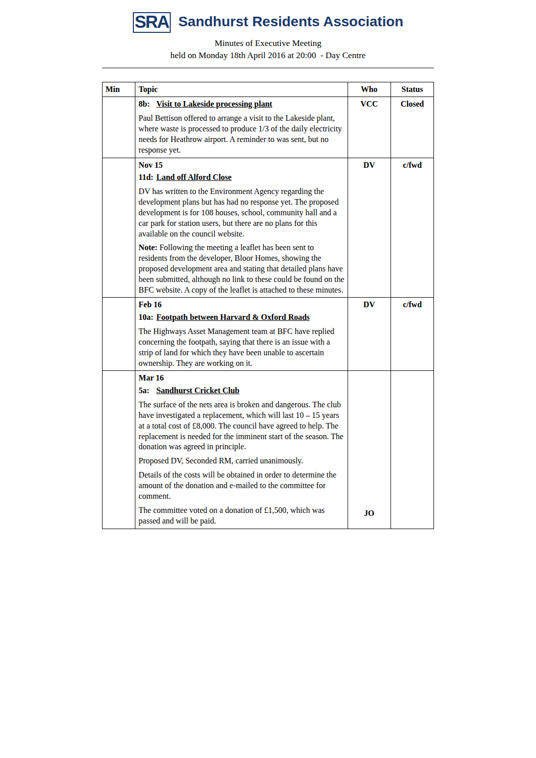SRA Sandhurst Residents Association
Minutes of Executive Meeting
held on Monday 18th April 2016 at 20:00 - Day Centre
| Min | Topic | Who | Status |
| --- | --- | --- | --- |
| | 8b: Visit to Lakeside processing plant Paul Bettison offered to arrange a visit to the Lakeside plant, where waste is processed to produce 1/3 of the daily electricity needs for Heathrow airport. A reminder to was sent, but no response yet. | VCC | Closed |
| | Nov 15 11d: Land off Alford Close DV has written to the Environment Agency regarding the development plans but has had no response yet. The proposed development is for 108 houses, school, community hall and a car park for station users, but there are no plans for this available on the council website. Note: Following the meeting a leaflet has been sent to residents from the developer, Bloor Homes, showing the proposed development area and stating that detailed plans have been submitted, although no link to these could be found on the BFC website. A copy of the leaflet is attached to these minutes. | DV | c/fwd |
| | Feb 16 10a: Footpath between Harvard & Oxford Roads The Highways Asset Management team at BFC have replied concerning the footpath, saying that there is an issue with a strip of land for which they have been unable to ascertain ownership. They are working on it. | DV | c/fwd |
| | Mar 16 5a: Sandhurst Cricket Club The surface of the nets area is broken and dangerous. The club have investigated a replacement, which will last 10 – 15 years at a total cost of £8,000. The council have agreed to help. The replacement is needed for the imminent start of the season. The donation was agreed in principle. Proposed DV, Seconded RM, carried unanimously. Details of the costs will be obtained in order to determine the amount of the donation and e-mailed to the committee for comment. The committee voted on a donation of £1,500, which was passed and will be paid. | JO | |